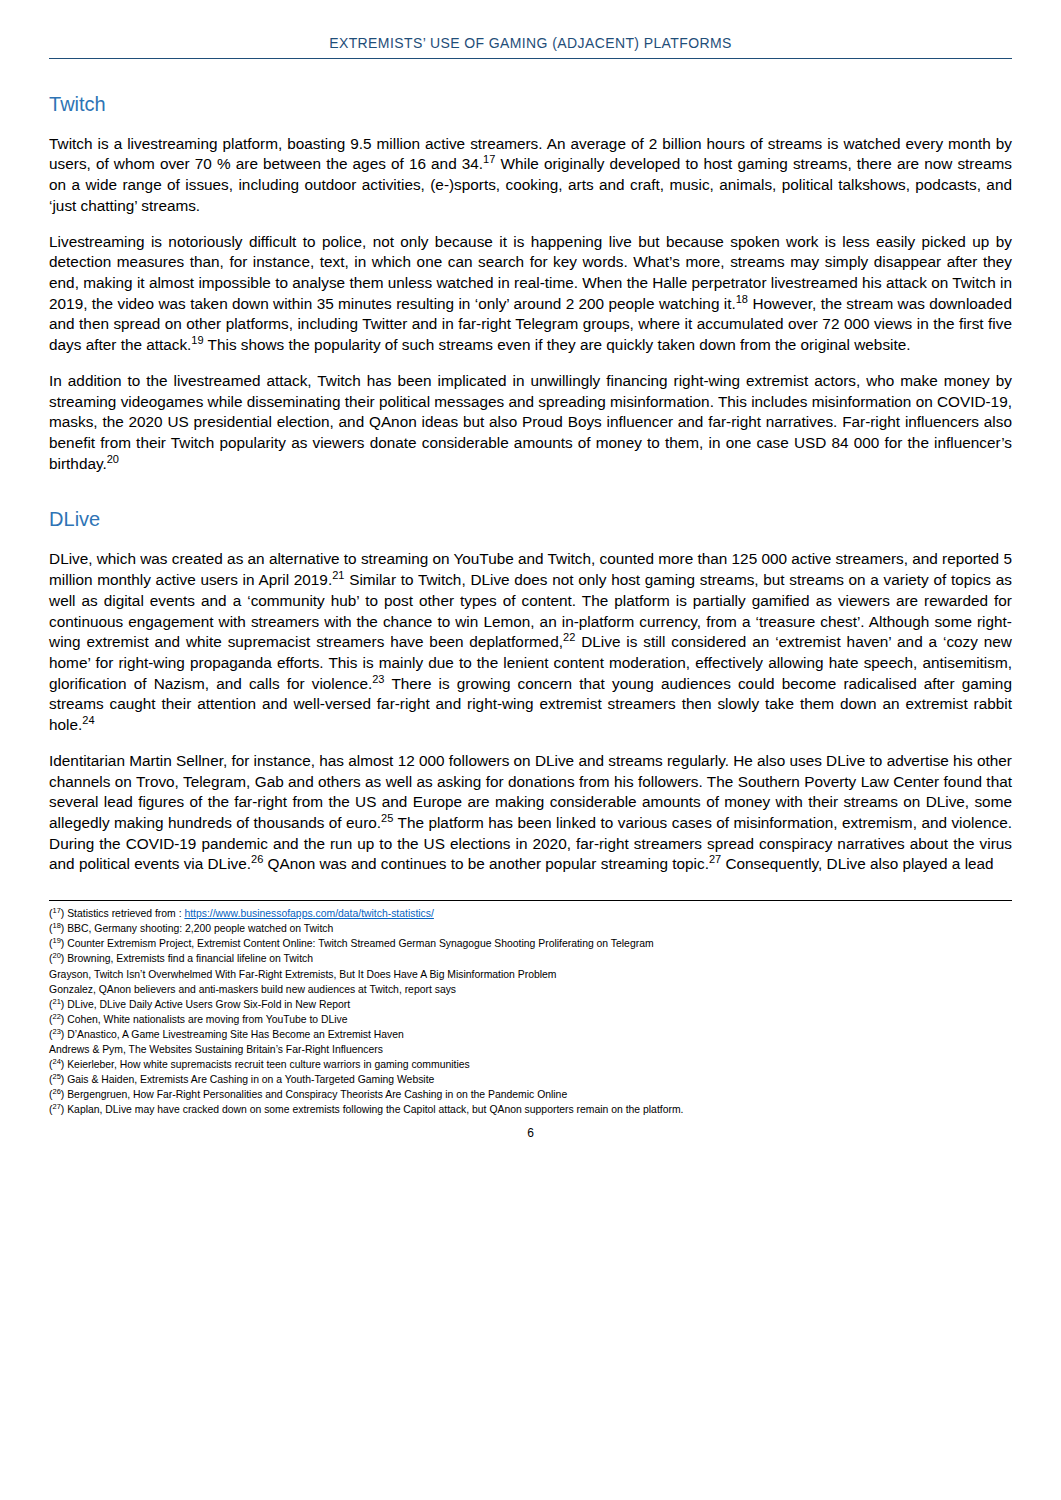EXTREMISTS’ USE OF GAMING (ADJACENT) PLATFORMS
Twitch
Twitch is a livestreaming platform, boasting 9.5 million active streamers. An average of 2 billion hours of streams is watched every month by users, of whom over 70 % are between the ages of 16 and 34.17 While originally developed to host gaming streams, there are now streams on a wide range of issues, including outdoor activities, (e-)sports, cooking, arts and craft, music, animals, political talkshows, podcasts, and ‘just chatting’ streams.
Livestreaming is notoriously difficult to police, not only because it is happening live but because spoken work is less easily picked up by detection measures than, for instance, text, in which one can search for key words. What’s more, streams may simply disappear after they end, making it almost impossible to analyse them unless watched in real-time. When the Halle perpetrator livestreamed his attack on Twitch in 2019, the video was taken down within 35 minutes resulting in ‘only’ around 2 200 people watching it.18 However, the stream was downloaded and then spread on other platforms, including Twitter and in far-right Telegram groups, where it accumulated over 72 000 views in the first five days after the attack.19 This shows the popularity of such streams even if they are quickly taken down from the original website.
In addition to the livestreamed attack, Twitch has been implicated in unwillingly financing right-wing extremist actors, who make money by streaming videogames while disseminating their political messages and spreading misinformation. This includes misinformation on COVID-19, masks, the 2020 US presidential election, and QAnon ideas but also Proud Boys influencer and far-right narratives. Far-right influencers also benefit from their Twitch popularity as viewers donate considerable amounts of money to them, in one case USD 84 000 for the influencer’s birthday.20
DLive
DLive, which was created as an alternative to streaming on YouTube and Twitch, counted more than 125 000 active streamers, and reported 5 million monthly active users in April 2019.21 Similar to Twitch, DLive does not only host gaming streams, but streams on a variety of topics as well as digital events and a ‘community hub’ to post other types of content. The platform is partially gamified as viewers are rewarded for continuous engagement with streamers with the chance to win Lemon, an in-platform currency, from a ‘treasure chest’. Although some right-wing extremist and white supremacist streamers have been deplatformed,22 DLive is still considered an ‘extremist haven’ and a ‘cozy new home’ for right-wing propaganda efforts. This is mainly due to the lenient content moderation, effectively allowing hate speech, antisemitism, glorification of Nazism, and calls for violence.23 There is growing concern that young audiences could become radicalised after gaming streams caught their attention and well-versed far-right and right-wing extremist streamers then slowly take them down an extremist rabbit hole.24
Identitarian Martin Sellner, for instance, has almost 12 000 followers on DLive and streams regularly. He also uses DLive to advertise his other channels on Trovo, Telegram, Gab and others as well as asking for donations from his followers. The Southern Poverty Law Center found that several lead figures of the far-right from the US and Europe are making considerable amounts of money with their streams on DLive, some allegedly making hundreds of thousands of euro.25 The platform has been linked to various cases of misinformation, extremism, and violence. During the COVID-19 pandemic and the run up to the US elections in 2020, far-right streamers spread conspiracy narratives about the virus and political events via DLive.26 QAnon was and continues to be another popular streaming topic.27 Consequently, DLive also played a lead
(17) Statistics retrieved from : https://www.businessofapps.com/data/twitch-statistics/
(18) BBC, Germany shooting: 2,200 people watched on Twitch
(19) Counter Extremism Project, Extremist Content Online: Twitch Streamed German Synagogue Shooting Proliferating on Telegram
(20) Browning, Extremists find a financial lifeline on Twitch
Grayson, Twitch Isn’t Overwhelmed With Far-Right Extremists, But It Does Have A Big Misinformation Problem
Gonzalez, QAnon believers and anti-maskers build new audiences at Twitch, report says
(21) DLive, DLive Daily Active Users Grow Six-Fold in New Report
(22) Cohen, White nationalists are moving from YouTube to DLive
(23) D’Anastico, A Game Livestreaming Site Has Become an Extremist Haven
Andrews & Pym, The Websites Sustaining Britain’s Far-Right Influencers
(24) Keierleber, How white supremacists recruit teen culture warriors in gaming communities
(25) Gais & Haiden, Extremists Are Cashing in on a Youth-Targeted Gaming Website
(26) Bergengruen, How Far-Right Personalities and Conspiracy Theorists Are Cashing in on the Pandemic Online
(27) Kaplan, DLive may have cracked down on some extremists following the Capitol attack, but QAnon supporters remain on the platform.
6